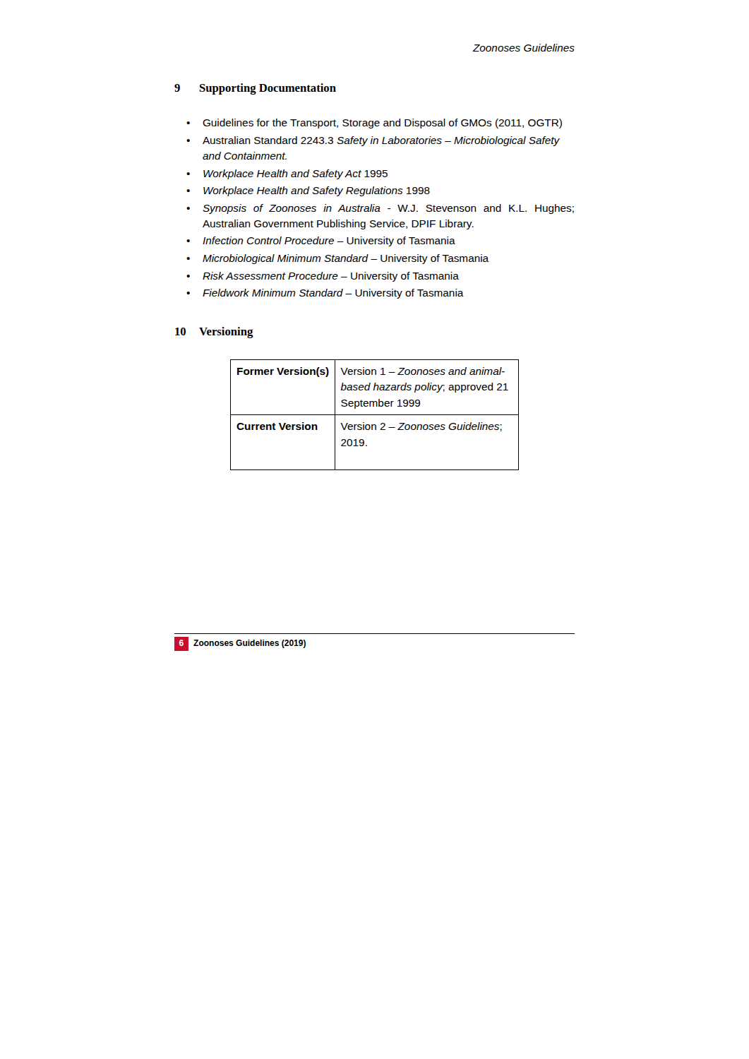Zoonoses Guidelines
9 Supporting Documentation
Guidelines for the Transport, Storage and Disposal of GMOs (2011, OGTR)
Australian Standard 2243.3 Safety in Laboratories – Microbiological Safety and Containment.
Workplace Health and Safety Act 1995
Workplace Health and Safety Regulations 1998
Synopsis of Zoonoses in Australia - W.J. Stevenson and K.L. Hughes; Australian Government Publishing Service, DPIF Library.
Infection Control Procedure – University of Tasmania
Microbiological Minimum Standard – University of Tasmania
Risk Assessment Procedure – University of Tasmania
Fieldwork Minimum Standard – University of Tasmania
10 Versioning
| Former Version(s) | Version 1 – Zoonoses and animal-based hazards policy ; approved 21 September 1999 |
| Current Version | Version 2 – Zoonoses Guidelines ; 2019. |
6 Zoonoses Guidelines (2019)